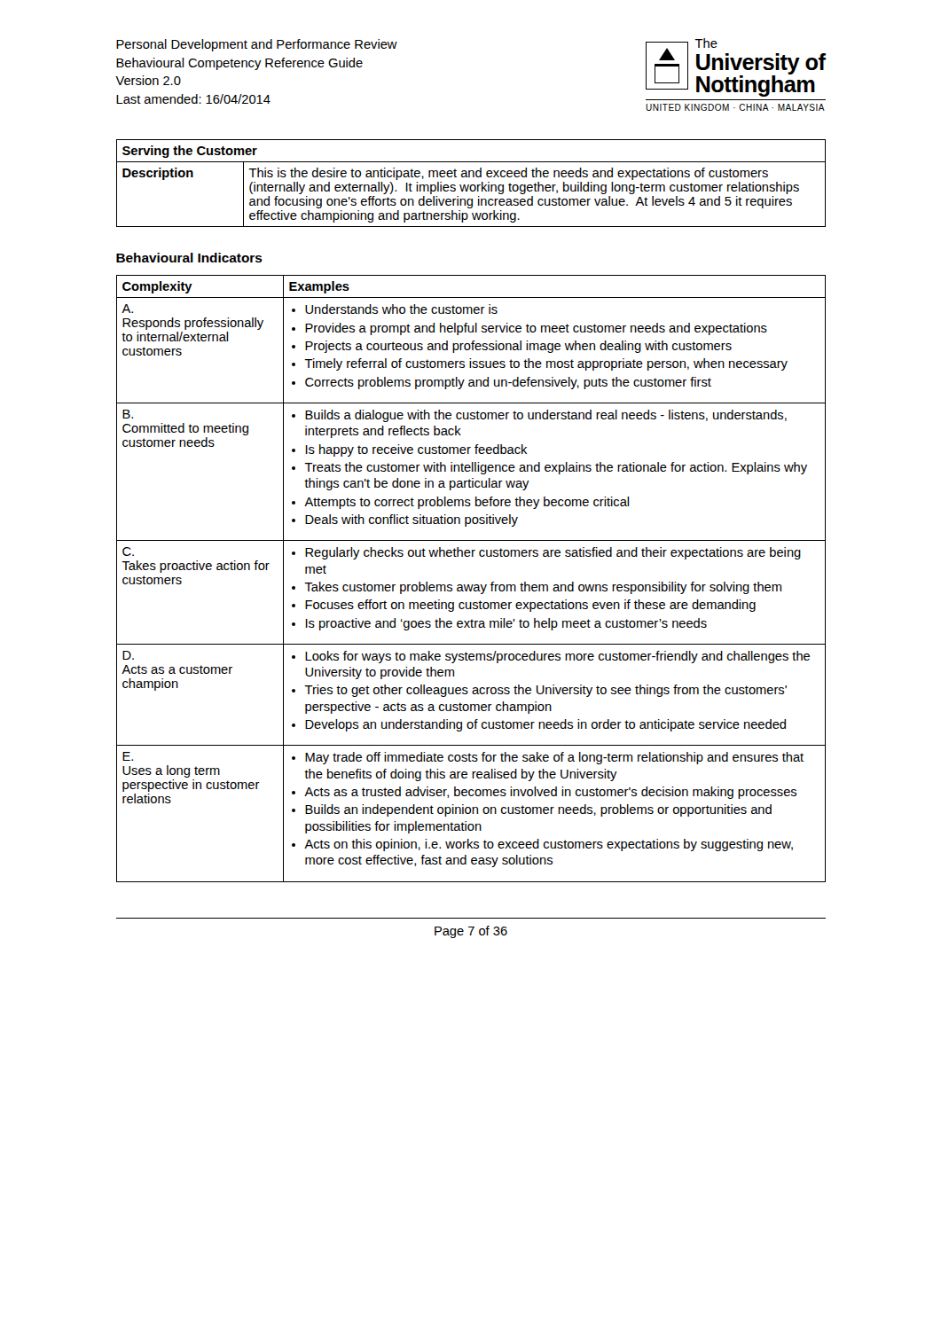Personal Development and Performance Review
Behavioural Competency Reference Guide
Version 2.0
Last amended: 16/04/2014
The
University of
Nottingham
UNITED KINGDOM · CHINA · MALAYSIA
| Serving the Customer |
| --- |
| Description | This is the desire to anticipate, meet and exceed the needs and expectations of customers (internally and externally). It implies working together, building long-term customer relationships and focusing one's efforts on delivering increased customer value. At levels 4 and 5 it requires effective championing and partnership working. |
Behavioural Indicators
| Complexity | Examples |
| --- | --- |
| A. Responds professionally to internal/external customers | Understands who the customer is Provides a prompt and helpful service to meet customer needs and expectations Projects a courteous and professional image when dealing with customers Timely referral of customers issues to the most appropriate person, when necessary Corrects problems promptly and un-defensively, puts the customer first |
| B. Committed to meeting customer needs | Builds a dialogue with the customer to understand real needs - listens, understands, interprets and reflects back Is happy to receive customer feedback Treats the customer with intelligence and explains the rationale for action. Explains why things can't be done in a particular way Attempts to correct problems before they become critical Deals with conflict situation positively |
| C. Takes proactive action for customers | Regularly checks out whether customers are satisfied and their expectations are being met Takes customer problems away from them and owns responsibility for solving them Focuses effort on meeting customer expectations even if these are demanding Is proactive and ‘goes the extra mile' to help meet a customer’s needs |
| D. Acts as a customer champion | Looks for ways to make systems/procedures more customer-friendly and challenges the University to provide them Tries to get other colleagues across the University to see things from the customers' perspective - acts as a customer champion Develops an understanding of customer needs in order to anticipate service needed |
| E. Uses a long term perspective in customer relations | May trade off immediate costs for the sake of a long-term relationship and ensures that the benefits of doing this are realised by the University Acts as a trusted adviser, becomes involved in customer's decision making processes Builds an independent opinion on customer needs, problems or opportunities and possibilities for implementation Acts on this opinion, i.e. works to exceed customers expectations by suggesting new, more cost effective, fast and easy solutions |
Page 7 of 36